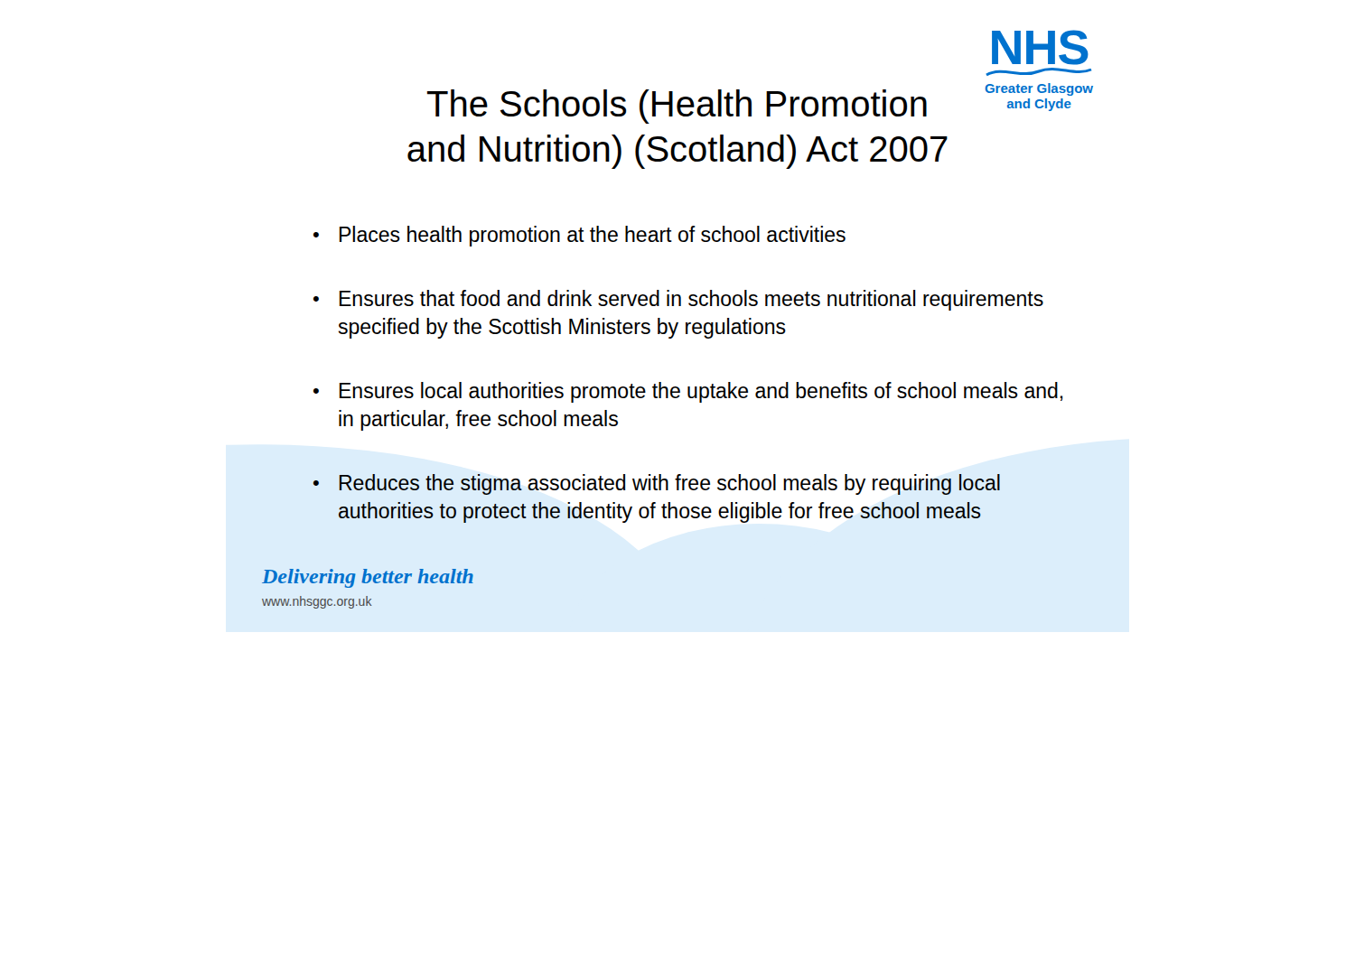NHS
Greater Glasgow
and Clyde
The Schools (Health Promotion
and Nutrition) (Scotland) Act 2007
Places health promotion at the heart of school activities
Ensures that food and drink served in schools meets nutritional requirements specified by the Scottish Ministers by regulations
Ensures local authorities promote the uptake and benefits of school meals and, in particular, free school meals
Reduces the stigma associated with free school meals by requiring local authorities to protect the identity of those eligible for free school meals
Delivering better health
www.nhsggc.org.uk